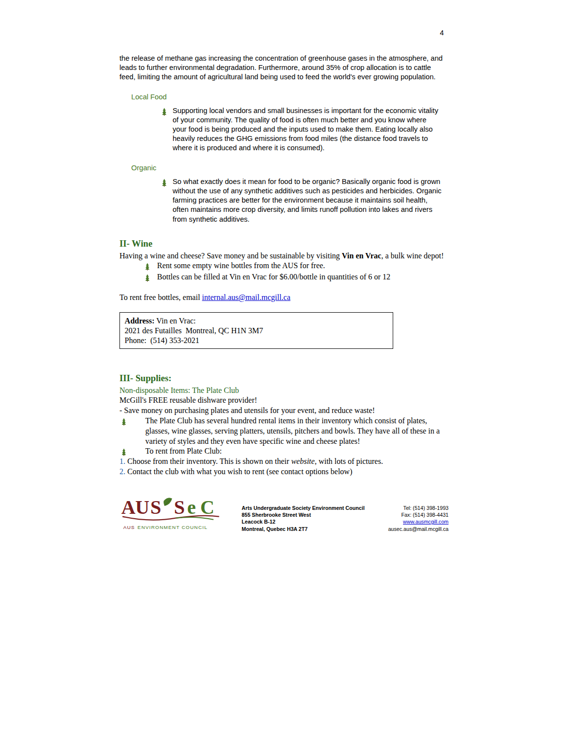4
the release of methane gas increasing the concentration of greenhouse gases in the atmosphere, and leads to further environmental degradation. Furthermore, around 35% of crop allocation is to cattle feed, limiting the amount of agricultural land being used to feed the world's ever growing population.
Local Food
Supporting local vendors and small businesses is important for the economic vitality of your community. The quality of food is often much better and you know where your food is being produced and the inputs used to make them. Eating locally also heavily reduces the GHG emissions from food miles (the distance food travels to where it is produced and where it is consumed).
Organic
So what exactly does it mean for food to be organic? Basically organic food is grown without the use of any synthetic additives such as pesticides and herbicides. Organic farming practices are better for the environment because it maintains soil health, often maintains more crop diversity, and limits runoff pollution into lakes and rivers from synthetic additives.
II- Wine
Having a wine and cheese? Save money and be sustainable by visiting Vin en Vrac, a bulk wine depot!
Rent some empty wine bottles from the AUS for free.
Bottles can be filled at Vin en Vrac for $6.00/bottle in quantities of 6 or 12
To rent free bottles, email internal.aus@mail.mcgill.ca
Address: Vin en Vrac:
2021 des Futailles Montreal, QC H1N 3M7
Phone: (514) 353-2021
III- Supplies:
Non-disposable Items: The Plate Club
McGill's FREE reusable dishware provider!
- Save money on purchasing plates and utensils for your event, and reduce waste!
The Plate Club has several hundred rental items in their inventory which consist of plates, glasses, wine glasses, serving platters, utensils, pitchers and bowls. They have all of these in a variety of styles and they even have specific wine and cheese plates!
To rent from Plate Club:
1. Choose from their inventory. This is shown on their website, with lots of pictures.
2. Contact the club with what you wish to rent (see contact options below)
A U S S e C AUS ENVIRONMENT COUNCIL
Arts Undergraduate Society Environment Council
855 Sherbrooke Street West
Leacock B-12
Montreal, Quebec H3A 2T7
Tel: (514) 398-1993
Fax: (514) 398-4431
www.ausmcgill.com
ausec.aus@mail.mcgill.ca